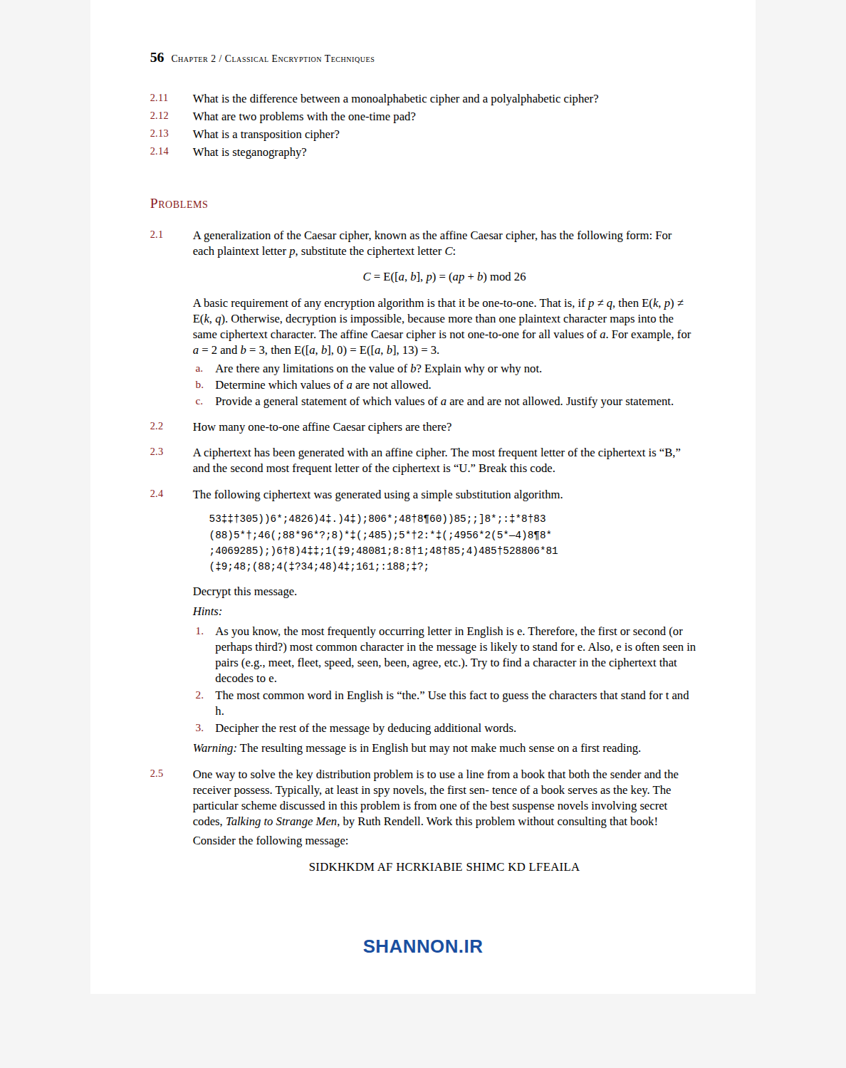56 Chapter 2 / Classical Encryption Techniques
2.11 What is the difference between a monoalphabetic cipher and a polyalphabetic cipher?
2.12 What are two problems with the one-time pad?
2.13 What is a transposition cipher?
2.14 What is steganography?
Problems
2.1 A generalization of the Caesar cipher, known as the affine Caesar cipher, has the following form: For each plaintext letter p, substitute the ciphertext letter C:
C = E([a, b], p) = (ap + b) mod 26
A basic requirement of any encryption algorithm is that it be one-to-one. That is, if p ≠ q, then E(k, p) ≠ E(k, q). Otherwise, decryption is impossible, because more than one plaintext character maps into the same ciphertext character. The affine Caesar cipher is not one-to-one for all values of a. For example, for a = 2 and b = 3, then E([a, b], 0) = E([a, b], 13) = 3.
a. Are there any limitations on the value of b? Explain why or why not.
b. Determine which values of a are not allowed.
c. Provide a general statement of which values of a are and are not allowed. Justify your statement.
2.2 How many one-to-one affine Caesar ciphers are there?
2.3 A ciphertext has been generated with an affine cipher. The most frequent letter of the ciphertext is “B,” and the second most frequent letter of the ciphertext is “U.” Break this code.
2.4 The following ciphertext was generated using a simple substitution algorithm.
53‡‡†305))6*;4826)4‡.)4‡);806*;48†8¶60))85;;]8*;:‡*8†83
(88)5*†;46(;88*96*?;8)*‡(;485);5*†2:*‡(;4956*2(5*—4)8¶8*
;4069285);)6†8)4‡‡;1(‡9;48081;8:8†1;48†85;4)485†528806*81
(‡9;48;(88;4(‡?34;48)4‡;161;:188;‡?;
Decrypt this message.
Hints:
1. As you know, the most frequently occurring letter in English is e. Therefore, the first or second (or perhaps third?) most common character in the message is likely to stand for e. Also, e is often seen in pairs (e.g., meet, fleet, speed, seen, been, agree, etc.). Try to find a character in the ciphertext that decodes to e.
2. The most common word in English is “the.” Use this fact to guess the characters that stand for t and h.
3. Decipher the rest of the message by deducing additional words.
Warning: The resulting message is in English but may not make much sense on a first reading.
2.5 One way to solve the key distribution problem is to use a line from a book that both the sender and the receiver possess. Typically, at least in spy novels, the first sen- tence of a book serves as the key. The particular scheme discussed in this problem is from one of the best suspense novels involving secret codes, Talking to Strange Men, by Ruth Rendell. Work this problem without consulting that book!
Consider the following message:
SIDKHKDM AF HCRKIABIE SHIMC KD LFEAILA
SHANNON.IR